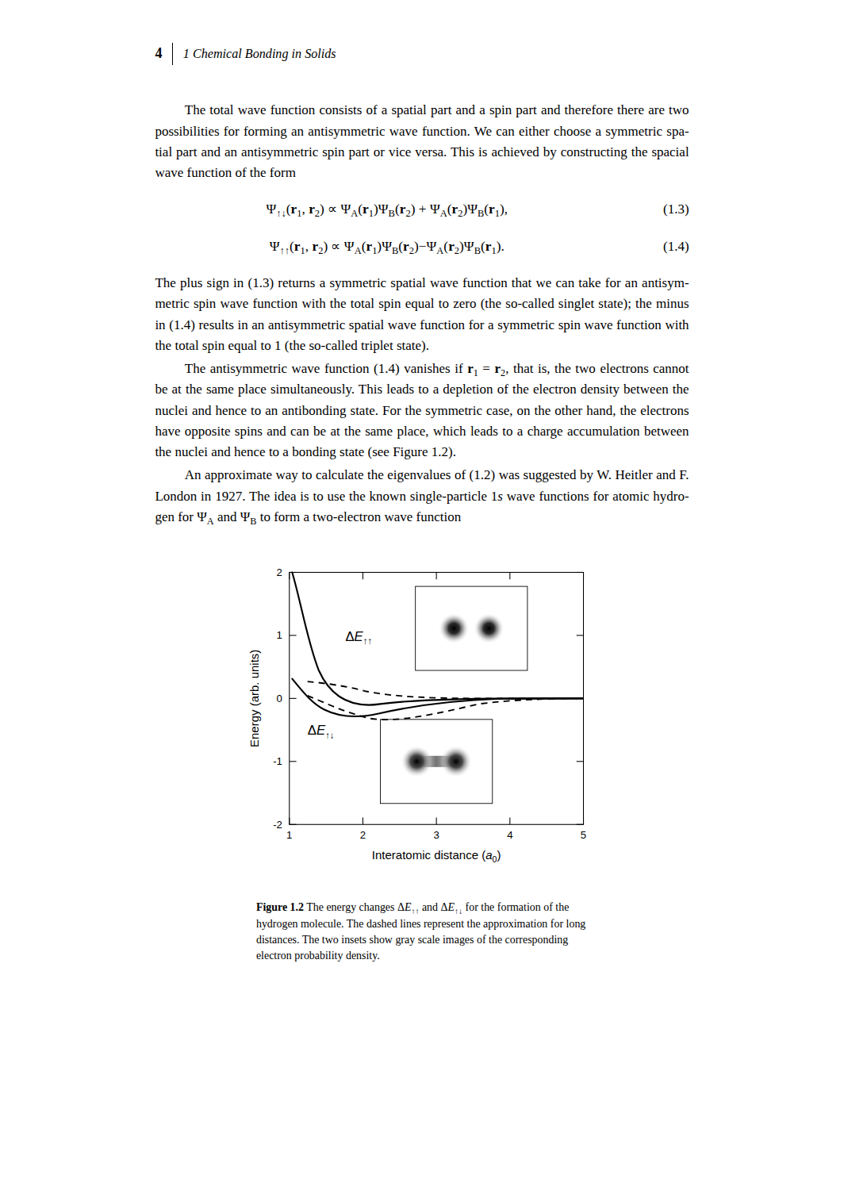4 1 Chemical Bonding in Solids
The total wave function consists of a spatial part and a spin part and therefore there are two possibilities for forming an antisymmetric wave function. We can either choose a symmetric spatial part and an antisymmetric spin part or vice versa. This is achieved by constructing the spacial wave function of the form
Ψ↑↓(r1, r2) ∝ ΨA(r1)ΨB(r2) + ΨA(r2)ΨB(r1),
(1.3)
Ψ↑↑(r1, r2) ∝ ΨA(r1)ΨB(r2)−ΨA(r2)ΨB(r1).
(1.4)
The plus sign in (1.3) returns a symmetric spatial wave function that we can take for an antisymmetric spin wave function with the total spin equal to zero (the so-called singlet state); the minus in (1.4) results in an antisymmetric spatial wave function for a symmetric spin wave function with the total spin equal to 1 (the so-called triplet state).
The antisymmetric wave function (1.4) vanishes if r1 = r2, that is, the two electrons cannot be at the same place simultaneously. This leads to a depletion of the electron density between the nuclei and hence to an antibonding state. For the symmetric case, on the other hand, the electrons have opposite spins and can be at the same place, which leads to a charge accumulation between the nuclei and hence to a bonding state (see Figure 1.2).
An approximate way to calculate the eigenvalues of (1.2) was suggested by W. Heitler and F. London in 1927. The idea is to use the known single-particle 1s wave functions for atomic hydrogen for ΨA and ΨB to form a two-electron wave function
2 1 0 -1 -2 1 2 3 4 5 Interatomic distance (a0) Energy (arb. units) ΔE↑↑ ΔE↑↓
Figure 1.2 The energy changes ΔE↑↑ and ΔE↑↓ for the formation of the hydrogen molecule. The dashed lines represent the approximation for long distances. The two insets show gray scale images of the corresponding electron probability density.